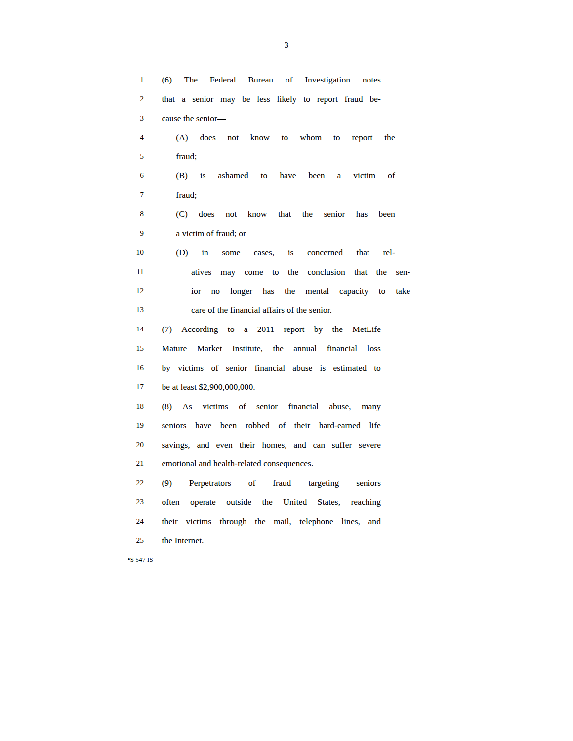3
(6) The Federal Bureau of Investigation notes
that asenior may be less likely to report fraud be-
cause the senior—
(A) does not know to whom to report the
fraud;
(B) is ashamed to have been avictim of
fraud;
(C) does not know that the senior has been
a victim of fraud; or
(D) in some cases, is concerned that rel-
atives may come to the conclusion that the sen-
ior no longer has the mental capacity to take
care of the financial affairs of the senior.
(7) According to a 2011 report by the MetLife
Mature Market Institute, the annual financial loss
by victims of senior financial abuse is estimated to
be at least $2,900,000,000.
(8) As victims of senior financial abuse, many
seniors have been robbed of their hard-earned life
savings, and even their homes, and can suffer severe
emotional and health-related consequences.
(9) Perpetrators of fraud targeting seniors
often operate outside the United States, reaching
their victims through the mail, telephone lines, and
the Internet.
•S 547 IS